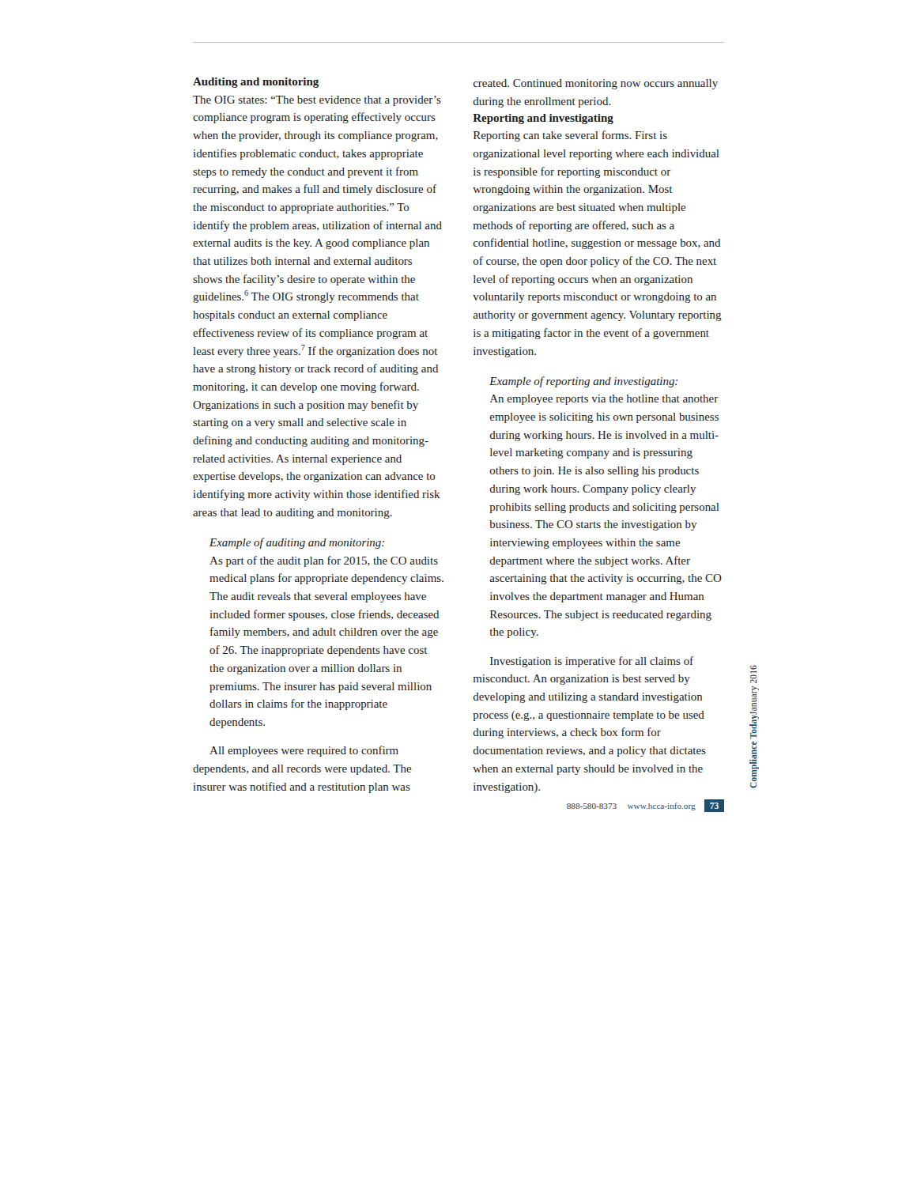Auditing and monitoring
The OIG states: “The best evidence that a provider’s compliance program is operating effectively occurs when the provider, through its compliance program, identifies problematic conduct, takes appropriate steps to remedy the conduct and prevent it from recurring, and makes a full and timely disclosure of the misconduct to appropriate authorities.” To identify the problem areas, utilization of internal and external audits is the key. A good compliance plan that utilizes both internal and external auditors shows the facility’s desire to operate within the guidelines.6 The OIG strongly recommends that hospitals conduct an external compliance effectiveness review of its compliance program at least every three years.7 If the organization does not have a strong history or track record of auditing and monitoring, it can develop one moving forward. Organizations in such a position may benefit by starting on a very small and selective scale in defining and conducting auditing and monitoring-related activities. As internal experience and expertise develops, the organization can advance to identifying more activity within those identified risk areas that lead to auditing and monitoring.
Example of auditing and monitoring:
As part of the audit plan for 2015, the CO audits medical plans for appropriate dependency claims. The audit reveals that several employees have included former spouses, close friends, deceased family members, and adult children over the age of 26. The inappropriate dependents have cost the organization over a million dollars in premiums. The insurer has paid several million dollars in claims for the inappropriate dependents.
All employees were required to confirm dependents, and all records were updated. The insurer was notified and a restitution plan was created. Continued monitoring now occurs annually during the enrollment period.
Reporting and investigating
Reporting can take several forms. First is organizational level reporting where each individual is responsible for reporting misconduct or wrongdoing within the organization. Most organizations are best situated when multiple methods of reporting are offered, such as a confidential hotline, suggestion or message box, and of course, the open door policy of the CO. The next level of reporting occurs when an organization voluntarily reports misconduct or wrongdoing to an authority or government agency. Voluntary reporting is a mitigating factor in the event of a government investigation.
Example of reporting and investigating:
An employee reports via the hotline that another employee is soliciting his own personal business during working hours. He is involved in a multi-level marketing company and is pressuring others to join. He is also selling his products during work hours. Company policy clearly prohibits selling products and soliciting personal business. The CO starts the investigation by interviewing employees within the same department where the subject works. After ascertaining that the activity is occurring, the CO involves the department manager and Human Resources. The subject is reeducated regarding the policy.
Investigation is imperative for all claims of misconduct. An organization is best served by developing and utilizing a standard investigation process (e.g., a questionnaire template to be used during interviews, a check box form for documentation reviews, and a policy that dictates when an external party should be involved in the investigation).
Compliance Today January 2016
888-580-8373 www.hcca-info.org 73